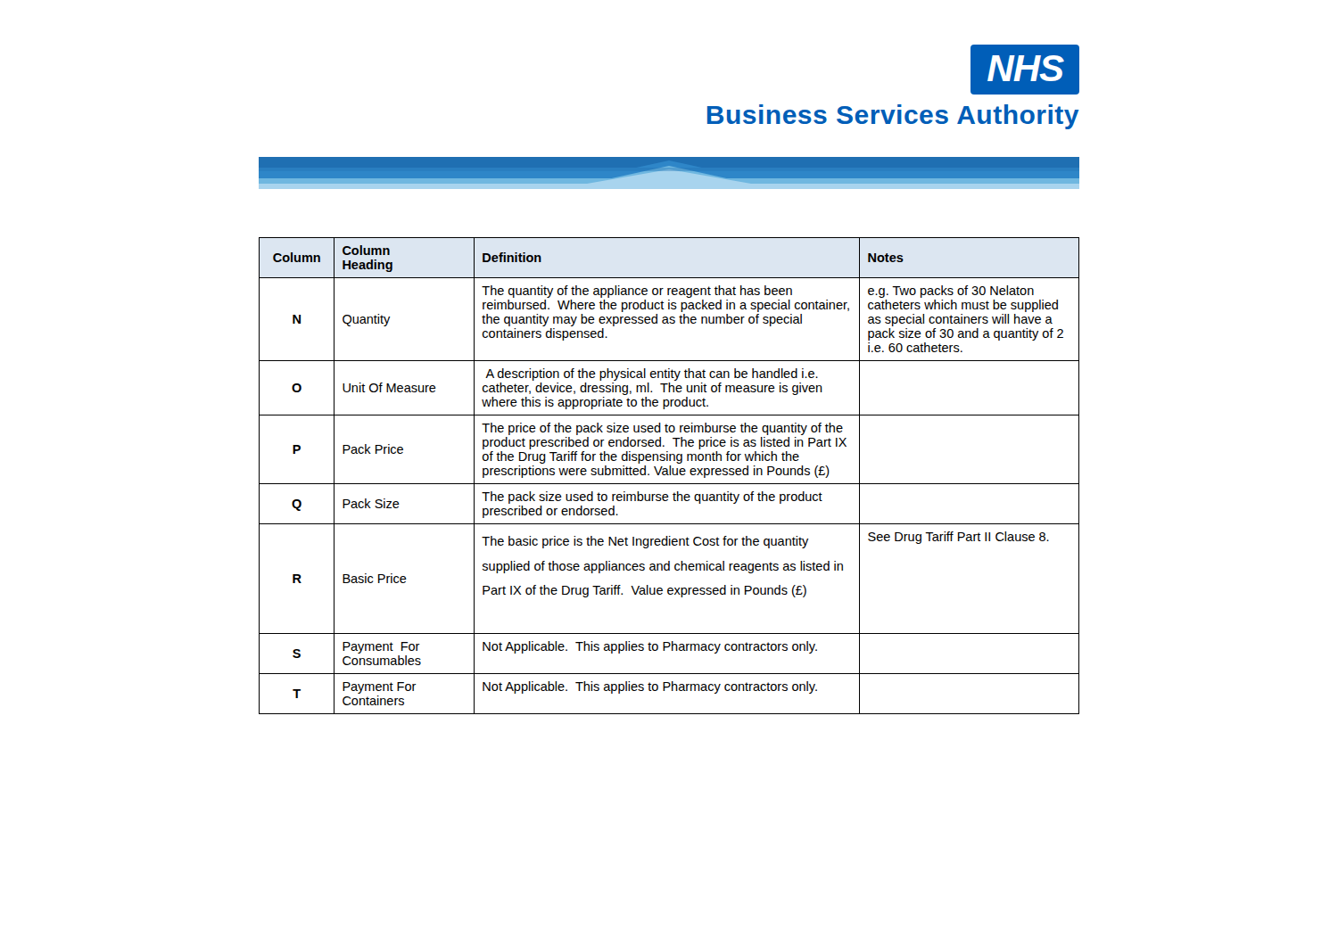NHS
Business Services Authority
| Column | Column Heading | Definition | Notes |
| --- | --- | --- | --- |
| N | Quantity | The quantity of the appliance or reagent that has been reimbursed. Where the product is packed in a special container, the quantity may be expressed as the number of special containers dispensed. | e.g. Two packs of 30 Nelaton catheters which must be supplied as special containers will have a pack size of 30 and a quantity of 2 i.e. 60 catheters. |
| O | Unit Of Measure | A description of the physical entity that can be handled i.e. catheter, device, dressing, ml. The unit of measure is given where this is appropriate to the product. | |
| P | Pack Price | The price of the pack size used to reimburse the quantity of the product prescribed or endorsed. The price is as listed in Part IX of the Drug Tariff for the dispensing month for which the prescriptions were submitted. Value expressed in Pounds (£) | |
| Q | Pack Size | The pack size used to reimburse the quantity of the product prescribed or endorsed. | |
| R | Basic Price | The basic price is the Net Ingredient Cost for the quantity supplied of those appliances and chemical reagents as listed in Part IX of the Drug Tariff. Value expressed in Pounds (£) | See Drug Tariff Part II Clause 8. |
| S | Payment For Consumables | Not Applicable. This applies to Pharmacy contractors only. | |
| T | Payment For Containers | Not Applicable. This applies to Pharmacy contractors only. | |